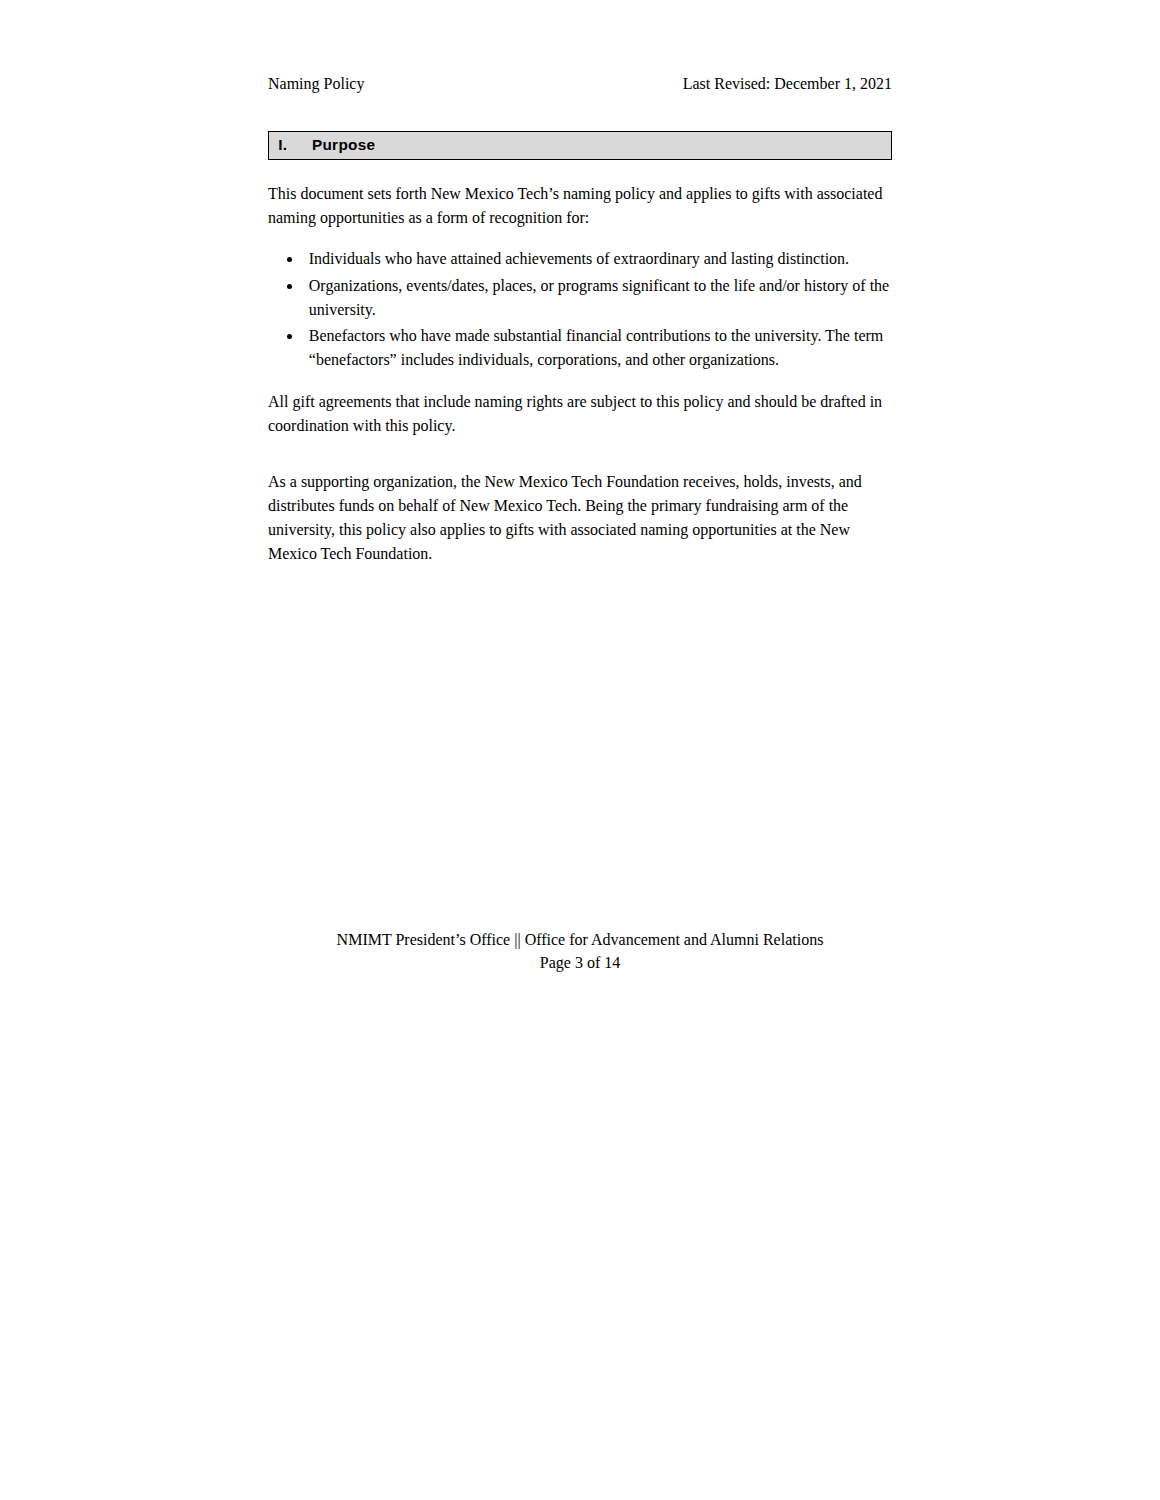Naming Policy
Last Revised: December 1, 2021
I. Purpose
This document sets forth New Mexico Tech’s naming policy and applies to gifts with associated naming opportunities as a form of recognition for:
Individuals who have attained achievements of extraordinary and lasting distinction.
Organizations, events/dates, places, or programs significant to the life and/or history of the university.
Benefactors who have made substantial financial contributions to the university. The term “benefactors” includes individuals, corporations, and other organizations.
All gift agreements that include naming rights are subject to this policy and should be drafted in coordination with this policy.
As a supporting organization, the New Mexico Tech Foundation receives, holds, invests, and distributes funds on behalf of New Mexico Tech. Being the primary fundraising arm of the university, this policy also applies to gifts with associated naming opportunities at the New Mexico Tech Foundation.
NMIMT President’s Office || Office for Advancement and Alumni Relations
Page 3 of 14